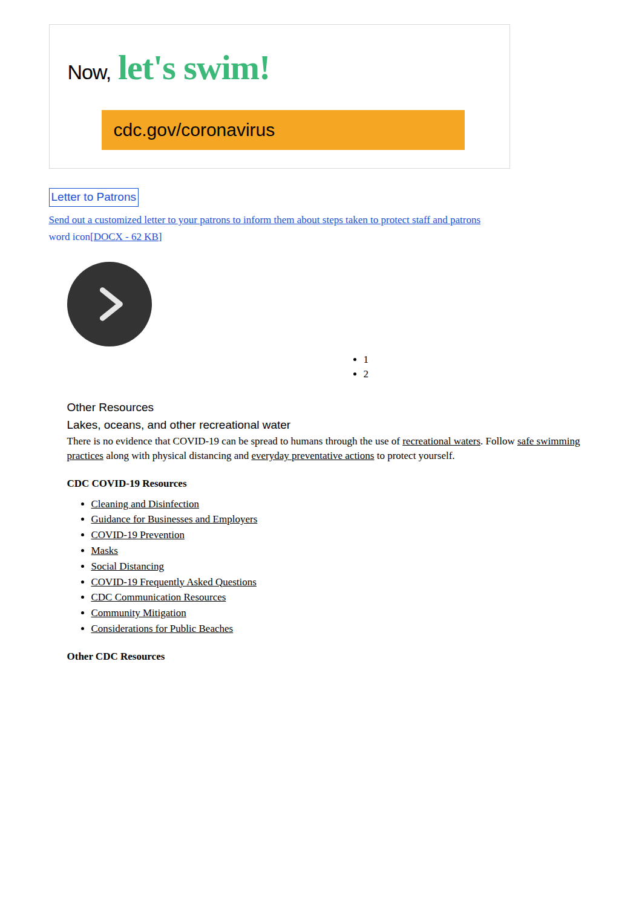Now, let's swim!
cdc.gov/coronavirus
Letter to Patrons
Send out a customized letter to your patrons to inform them about steps taken to protect staff and patrons
word icon[DOCX - 62 KB]
1
2
Other Resources
Lakes, oceans, and other recreational water
There is no evidence that COVID-19 can be spread to humans through the use of recreational waters. Follow safe swimming practices along with physical distancing and everyday preventative actions to protect yourself.
CDC COVID-19 Resources
Cleaning and Disinfection
Guidance for Businesses and Employers
COVID-19 Prevention
Masks
Social Distancing
COVID-19 Frequently Asked Questions
CDC Communication Resources
Community Mitigation
Considerations for Public Beaches
Other CDC Resources